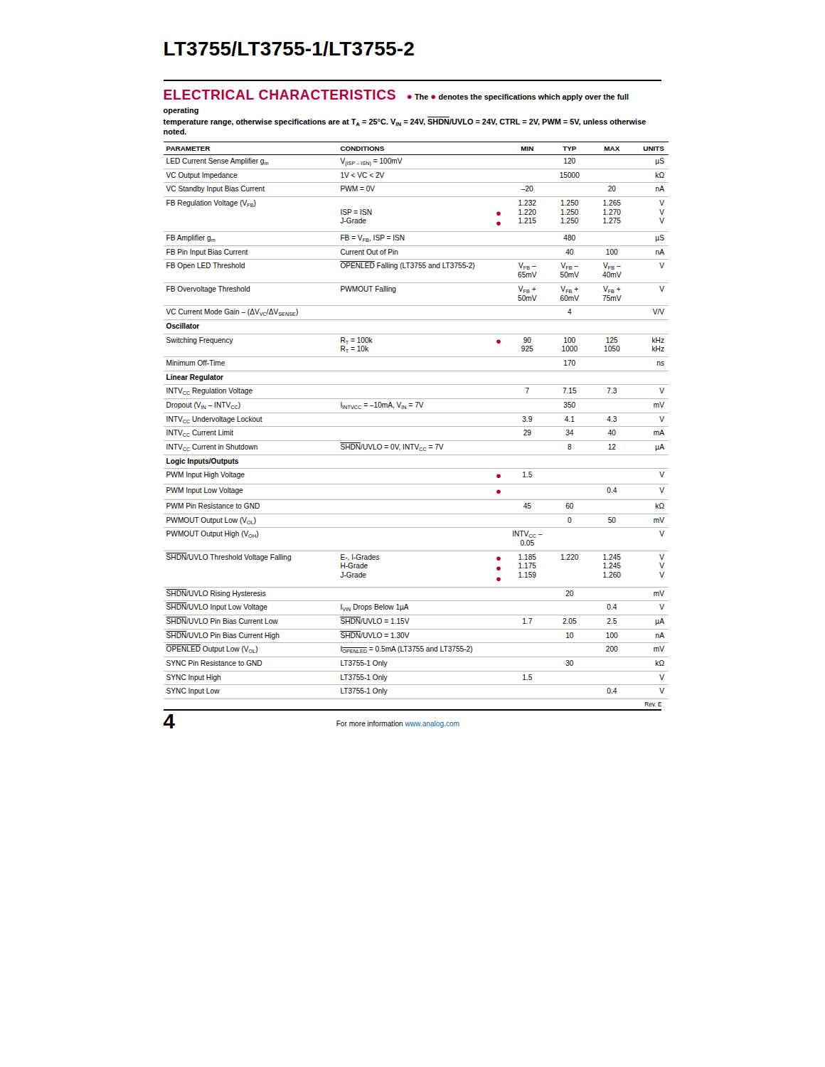LT3755/LT3755-1/LT3755-2
Electrical Characteristics ● The ● denotes the specifications which apply over the full operating
temperature range, otherwise specifications are at TA = 25°C. VIN = 24V, SHDN/UVLO = 24V, CTRL = 2V, PWM = 5V, unless otherwise noted.
| PARAMETER | CONDITIONS | | MIN | TYP | MAX | UNITS |
| --- | --- | --- | --- | --- | --- | --- |
| LED Current Sense Amplifier g m | V (ISP – ISN) = 100mV | | | 120 | | µS |
| VC Output Impedance | 1V < VC < 2V | | | 15000 | | kΩ |
| VC Standby Input Bias Current | PWM = 0V | | –20 | | 20 | nA |
| FB Regulation Voltage (V FB ) | ISP = ISN J-Grade | ● ● | 1.232 1.220 1.215 | 1.250 1.250 1.250 | 1.265 1.270 1.275 | V V V |
| FB Amplifier g m | FB = V FB , ISP = ISN | | | 480 | | µS |
| FB Pin Input Bias Current | Current Out of Pin | | | 40 | 100 | nA |
| FB Open LED Threshold | OPENLED Falling (LT3755 and LT3755-2) | | V FB – 65mV | V FB – 50mV | V FB – 40mV | V |
| FB Overvoltage Threshold | PWMOUT Falling | | V FB + 50mV | V FB + 60mV | V FB + 75mV | V |
| VC Current Mode Gain – (ΔV VC /ΔV SENSE ) | | | | 4 | | V/V |
| Oscillator |
| Switching Frequency | R T = 100k R T = 10k | ● | 90 925 | 100 1000 | 125 1050 | kHz kHz |
| Minimum Off-Time | | | | 170 | | ns |
| Linear Regulator |
| INTV CC Regulation Voltage | | | 7 | 7.15 | 7.3 | V |
| Dropout (V IN – INTV CC ) | I INTVCC = –10mA, V IN = 7V | | | 350 | | mV |
| INTV CC Undervoltage Lockout | | | 3.9 | 4.1 | 4.3 | V |
| INTV CC Current Limit | | | 29 | 34 | 40 | mA |
| INTV CC Current in Shutdown | SHDN /UVLO = 0V, INTV CC = 7V | | | 8 | 12 | µA |
| Logic Inputs/Outputs |
| PWM Input High Voltage | | ● | 1.5 | | | V |
| PWM Input Low Voltage | | ● | | | 0.4 | V |
| PWM Pin Resistance to GND | | | 45 | 60 | | kΩ |
| PWMOUT Output Low (V OL ) | | | | 0 | 50 | mV |
| PWMOUT Output High (V OH ) | | | INTV CC – 0.05 | | | V |
| SHDN /UVLO Threshold Voltage Falling | E-, I-Grades H-Grade J-Grade | ● ● ● | 1.185 1.175 1.159 | 1.220 | 1.245 1.245 1.260 | V V V |
| SHDN /UVLO Rising Hysteresis | | | | 20 | | mV |
| SHDN /UVLO Input Low Voltage | I VIN Drops Below 1µA | | | | 0.4 | V |
| SHDN /UVLO Pin Bias Current Low | SHDN /UVLO = 1.15V | | 1.7 | 2.05 | 2.5 | µA |
| SHDN /UVLO Pin Bias Current High | SHDN /UVLO = 1.30V | | | 10 | 100 | nA |
| OPENLED Output Low (V OL ) | I OPENLED = 0.5mA (LT3755 and LT3755-2) | | | | 200 | mV |
| SYNC Pin Resistance to GND | LT3755-1 Only | | | 30 | | kΩ |
| SYNC Input High | LT3755-1 Only | | 1.5 | | | V |
| SYNC Input Low | LT3755-1 Only | | | | 0.4 | V |
Rev. E
4
For more information www.analog.com